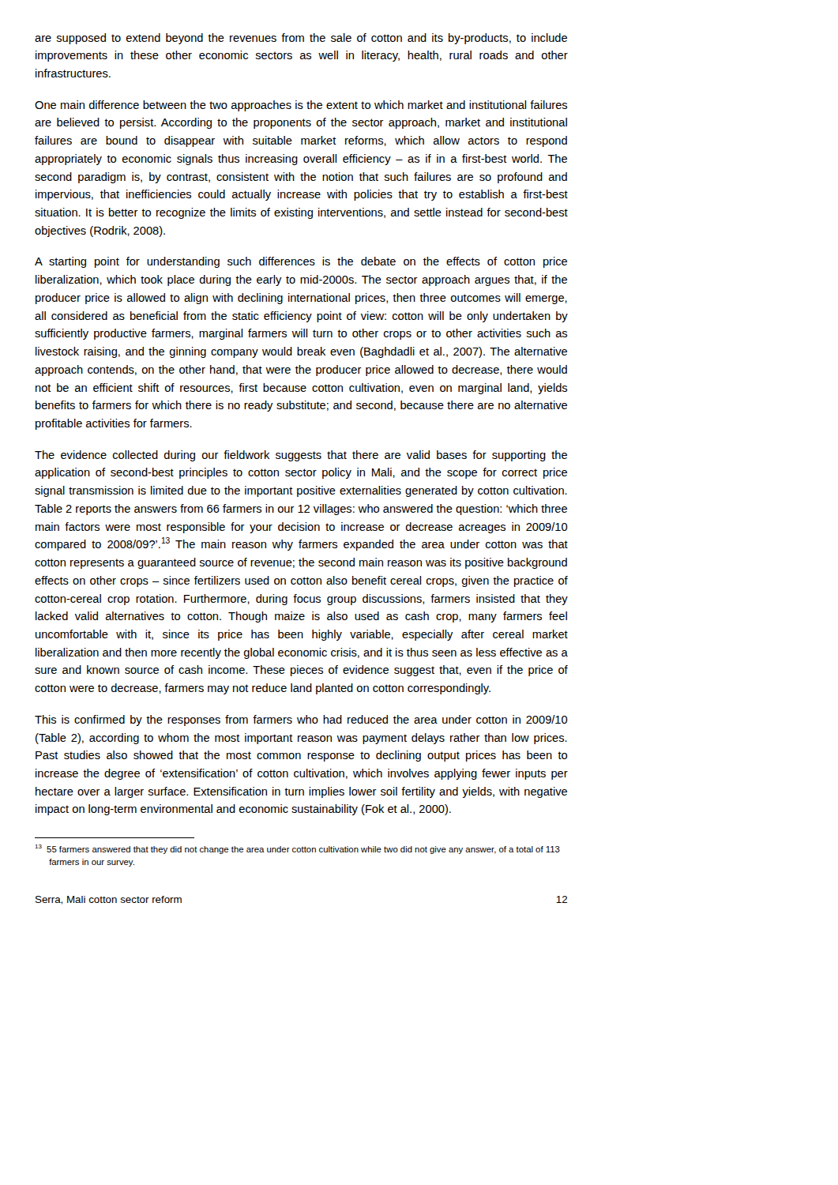are supposed to extend beyond the revenues from the sale of cotton and its by-products, to include improvements in these other economic sectors as well in literacy, health, rural roads and other infrastructures.
One main difference between the two approaches is the extent to which market and institutional failures are believed to persist. According to the proponents of the sector approach, market and institutional failures are bound to disappear with suitable market reforms, which allow actors to respond appropriately to economic signals thus increasing overall efficiency – as if in a first-best world. The second paradigm is, by contrast, consistent with the notion that such failures are so profound and impervious, that inefficiencies could actually increase with policies that try to establish a first-best situation. It is better to recognize the limits of existing interventions, and settle instead for second-best objectives (Rodrik, 2008).
A starting point for understanding such differences is the debate on the effects of cotton price liberalization, which took place during the early to mid-2000s. The sector approach argues that, if the producer price is allowed to align with declining international prices, then three outcomes will emerge, all considered as beneficial from the static efficiency point of view: cotton will be only undertaken by sufficiently productive farmers, marginal farmers will turn to other crops or to other activities such as livestock raising, and the ginning company would break even (Baghdadli et al., 2007). The alternative approach contends, on the other hand, that were the producer price allowed to decrease, there would not be an efficient shift of resources, first because cotton cultivation, even on marginal land, yields benefits to farmers for which there is no ready substitute; and second, because there are no alternative profitable activities for farmers.
The evidence collected during our fieldwork suggests that there are valid bases for supporting the application of second-best principles to cotton sector policy in Mali, and the scope for correct price signal transmission is limited due to the important positive externalities generated by cotton cultivation. Table 2 reports the answers from 66 farmers in our 12 villages: who answered the question: ‘which three main factors were most responsible for your decision to increase or decrease acreages in 2009/10 compared to 2008/09?’.13 The main reason why farmers expanded the area under cotton was that cotton represents a guaranteed source of revenue; the second main reason was its positive background effects on other crops – since fertilizers used on cotton also benefit cereal crops, given the practice of cotton-cereal crop rotation. Furthermore, during focus group discussions, farmers insisted that they lacked valid alternatives to cotton. Though maize is also used as cash crop, many farmers feel uncomfortable with it, since its price has been highly variable, especially after cereal market liberalization and then more recently the global economic crisis, and it is thus seen as less effective as a sure and known source of cash income. These pieces of evidence suggest that, even if the price of cotton were to decrease, farmers may not reduce land planted on cotton correspondingly.
This is confirmed by the responses from farmers who had reduced the area under cotton in 2009/10 (Table 2), according to whom the most important reason was payment delays rather than low prices. Past studies also showed that the most common response to declining output prices has been to increase the degree of ‘extensification’ of cotton cultivation, which involves applying fewer inputs per hectare over a larger surface. Extensification in turn implies lower soil fertility and yields, with negative impact on long-term environmental and economic sustainability (Fok et al., 2000).
13 55 farmers answered that they did not change the area under cotton cultivation while two did not give any answer, of a total of 113 farmers in our survey.
Serra, Mali cotton sector reform
12